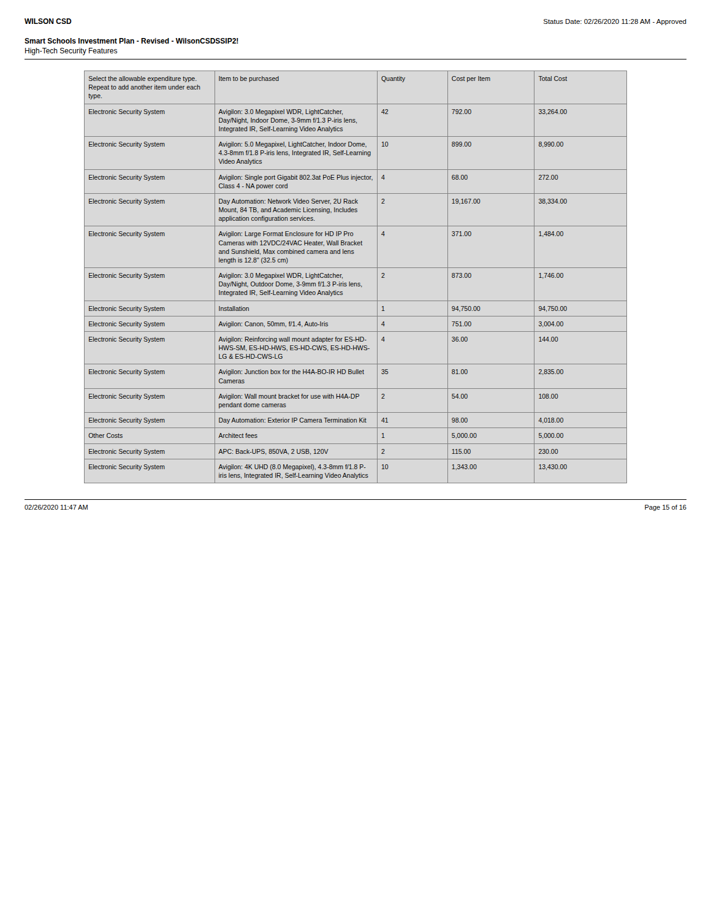WILSON CSD
Status Date: 02/26/2020 11:28 AM - Approved
Smart Schools Investment Plan - Revised - WilsonCSDSSIP2!
High-Tech Security Features
| Select the allowable expenditure type. Repeat to add another item under each type. | Item to be purchased | Quantity | Cost per Item | Total Cost |
| Electronic Security System | Avigilon: 3.0 Megapixel WDR, LightCatcher, Day/Night, Indoor Dome, 3-9mm f/1.3 P-iris lens, Integrated IR, Self-Learning Video Analytics | 42 | 792.00 | 33,264.00 |
| Electronic Security System | Avigilon: 5.0 Megapixel, LightCatcher, Indoor Dome, 4.3-8mm f/1.8 P-iris lens, Integrated IR, Self-Learning Video Analytics | 10 | 899.00 | 8,990.00 |
| Electronic Security System | Avigilon: Single port Gigabit 802.3at PoE Plus injector, Class 4 - NA power cord | 4 | 68.00 | 272.00 |
| Electronic Security System | Day Automation: Network Video Server, 2U Rack Mount, 84 TB, and Academic Licensing, Includes application configuration services. | 2 | 19,167.00 | 38,334.00 |
| Electronic Security System | Avigilon: Large Format Enclosure for HD IP Pro Cameras with 12VDC/24VAC Heater, Wall Bracket and Sunshield, Max combined camera and lens length is 12.8" (32.5 cm) | 4 | 371.00 | 1,484.00 |
| Electronic Security System | Avigilon: 3.0 Megapixel WDR, LightCatcher, Day/Night, Outdoor Dome, 3-9mm f/1.3 P-iris lens, Integrated IR, Self-Learning Video Analytics | 2 | 873.00 | 1,746.00 |
| Electronic Security System | Installation | 1 | 94,750.00 | 94,750.00 |
| Electronic Security System | Avigilon: Canon, 50mm, f/1.4, Auto-Iris | 4 | 751.00 | 3,004.00 |
| Electronic Security System | Avigilon: Reinforcing wall mount adapter for ES-HD-HWS-SM, ES-HD-HWS, ES-HD-CWS, ES-HD-HWS-LG & ES-HD-CWS-LG | 4 | 36.00 | 144.00 |
| Electronic Security System | Avigilon: Junction box for the H4A-BO-IR HD Bullet Cameras | 35 | 81.00 | 2,835.00 |
| Electronic Security System | Avigilon: Wall mount bracket for use with H4A-DP pendant dome cameras | 2 | 54.00 | 108.00 |
| Electronic Security System | Day Automation: Exterior IP Camera Termination Kit | 41 | 98.00 | 4,018.00 |
| Other Costs | Architect fees | 1 | 5,000.00 | 5,000.00 |
| Electronic Security System | APC: Back-UPS, 850VA, 2 USB, 120V | 2 | 115.00 | 230.00 |
| Electronic Security System | Avigilon: 4K UHD (8.0 Megapixel), 4.3-8mm f/1.8 P-iris lens, Integrated IR, Self-Learning Video Analytics | 10 | 1,343.00 | 13,430.00 |
02/26/2020 11:47 AM
Page 15 of 16